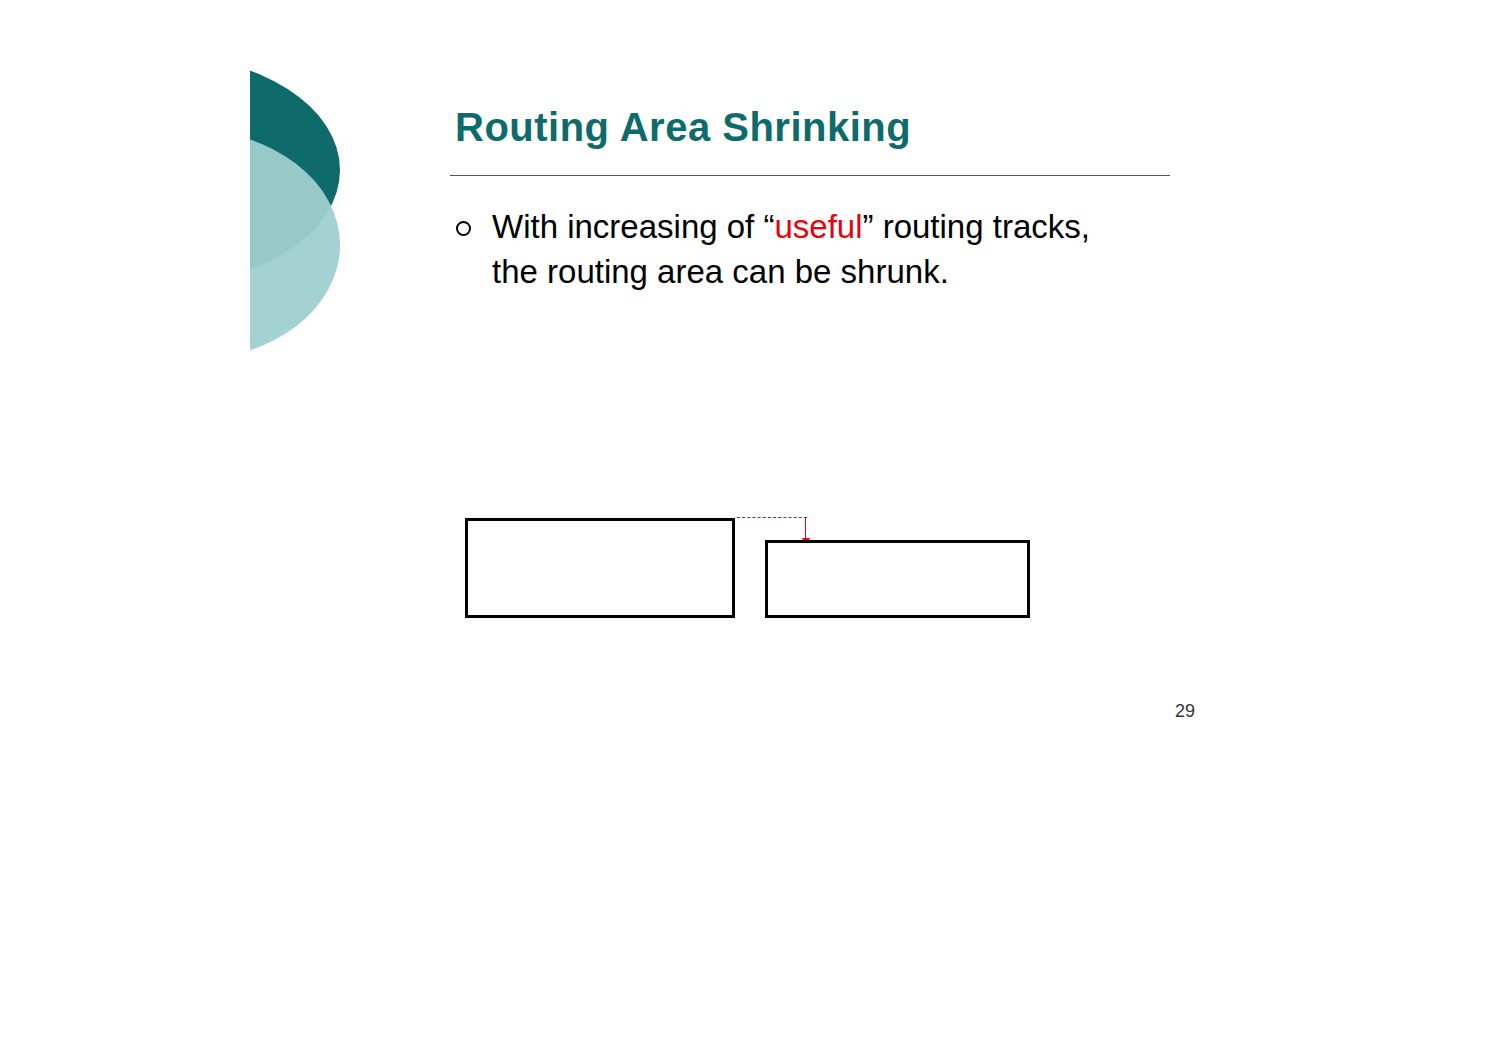Routing Area Shrinking
With increasing of “useful” routing tracks, the routing area can be shrunk.
29